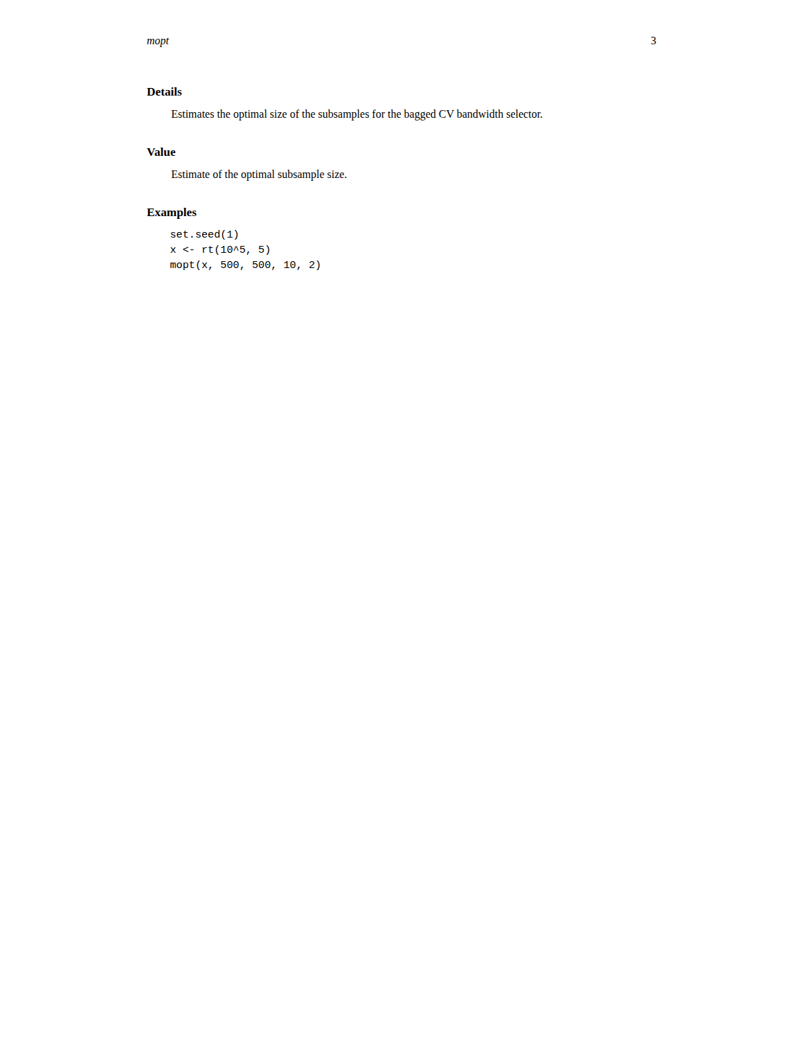mopt 3
Details
Estimates the optimal size of the subsamples for the bagged CV bandwidth selector.
Value
Estimate of the optimal subsample size.
Examples
set.seed(1)
x <- rt(10^5, 5)
mopt(x, 500, 500, 10, 2)